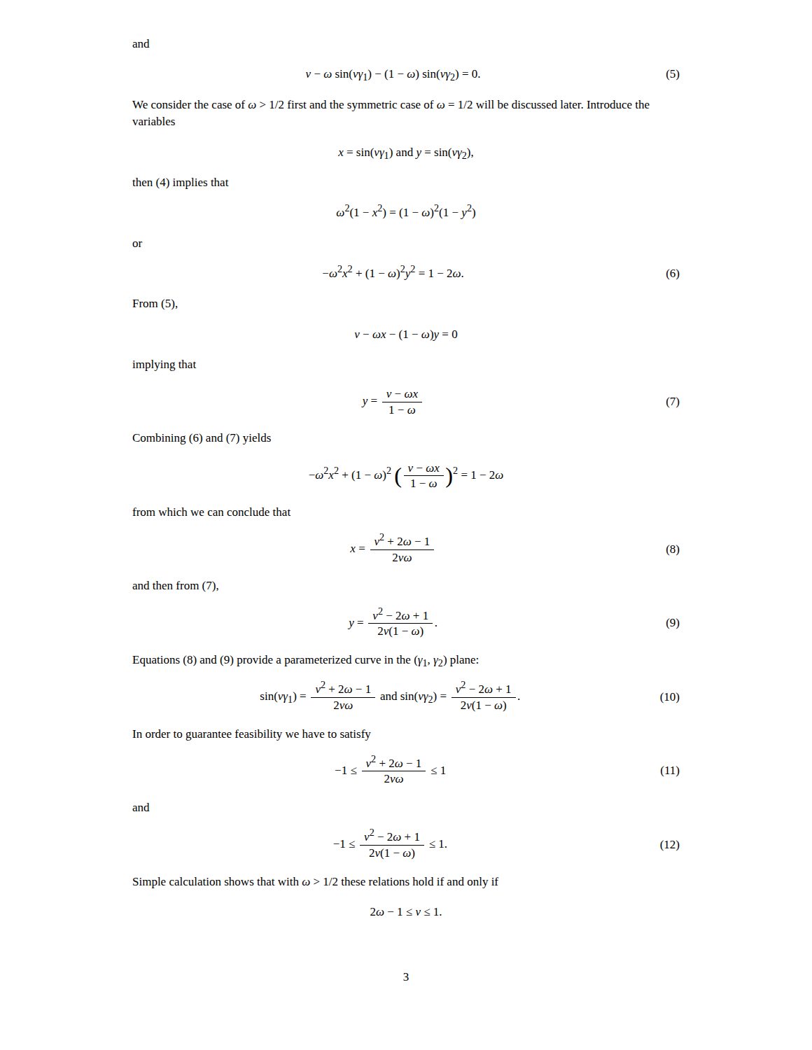and
v − ω sin(vγ1) − (1 − ω) sin(vγ2) = 0.
(5)
We consider the case of ω > 1/2 first and the symmetric case of ω = 1/2 will be discussed later. Introduce the variables
x = sin(vγ1) and y = sin(vγ2),
then (4) implies that
ω2(1 − x2) = (1 − ω)2(1 − y2)
or
−ω2x2 + (1 − ω)2y2 = 1 − 2ω.
(6)
From (5),
v − ωx − (1 − ω)y = 0
implying that
y = v − ωx 1 − ω
(7)
Combining (6) and (7) yields
−ω2x2 + (1 − ω)2 (v − ωx 1 − ω)2 = 1 − 2ω
from which we can conclude that
x = v2 + 2ω − 12vω
(8)
and then from (7),
y = v2 − 2ω + 12v(1 − ω).
(9)
Equations (8) and (9) provide a parameterized curve in the (γ1, γ2) plane:
sin(vγ1) = v2 + 2ω − 12vω and sin(vγ2) = v2 − 2ω + 12v(1 − ω).
(10)
In order to guarantee feasibility we have to satisfy
−1 ≤ v2 + 2ω − 12vω ≤ 1
(11)
and
−1 ≤ v2 − 2ω + 12v(1 − ω) ≤ 1.
(12)
Simple calculation shows that with ω > 1/2 these relations hold if and only if
2ω − 1 ≤ v ≤ 1.
3